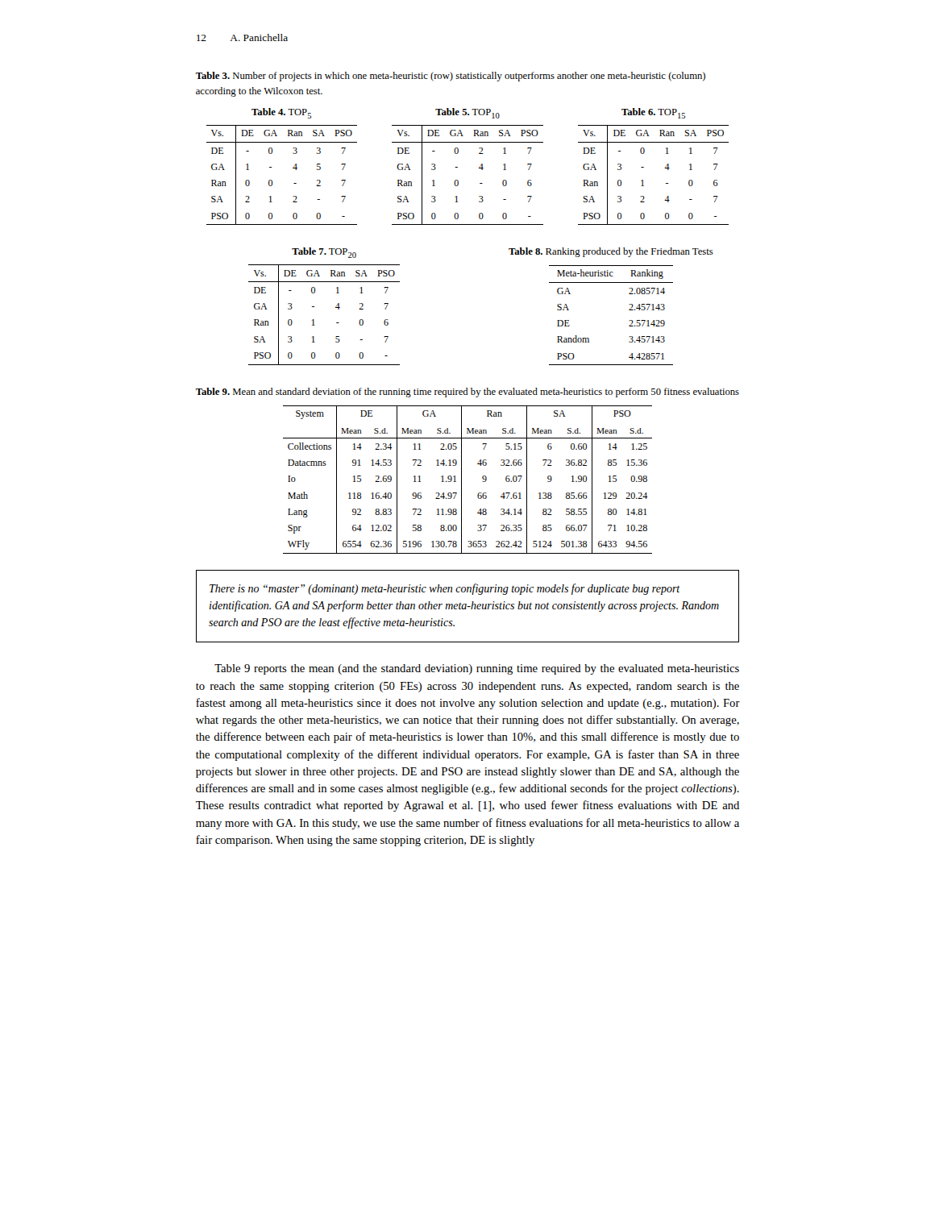12 A. Panichella
Table 3. Number of projects in which one meta-heuristic (row) statistically outperforms another one meta-heuristic (column) according to the Wilcoxon test.
Table 4. TOP5
| Vs. | DE | GA | Ran | SA | PSO |
| --- | --- | --- | --- | --- | --- |
| DE | - | 0 | 3 | 3 | 7 |
| GA | 1 | - | 4 | 5 | 7 |
| Ran | 0 | 0 | - | 2 | 7 |
| SA | 2 | 1 | 2 | - | 7 |
| PSO | 0 | 0 | 0 | 0 | - |
Table 5. TOP10
| Vs. | DE | GA | Ran | SA | PSO |
| --- | --- | --- | --- | --- | --- |
| DE | - | 0 | 2 | 1 | 7 |
| GA | 3 | - | 4 | 1 | 7 |
| Ran | 1 | 0 | - | 0 | 6 |
| SA | 3 | 1 | 3 | - | 7 |
| PSO | 0 | 0 | 0 | 0 | - |
Table 6. TOP15
| Vs. | DE | GA | Ran | SA | PSO |
| --- | --- | --- | --- | --- | --- |
| DE | - | 0 | 1 | 1 | 7 |
| GA | 3 | - | 4 | 1 | 7 |
| Ran | 0 | 1 | - | 0 | 6 |
| SA | 3 | 2 | 4 | - | 7 |
| PSO | 0 | 0 | 0 | 0 | - |
Table 7. TOP20
| Vs. | DE | GA | Ran | SA | PSO |
| --- | --- | --- | --- | --- | --- |
| DE | - | 0 | 1 | 1 | 7 |
| GA | 3 | - | 4 | 2 | 7 |
| Ran | 0 | 1 | - | 0 | 6 |
| SA | 3 | 1 | 5 | - | 7 |
| PSO | 0 | 0 | 0 | 0 | - |
Table 8. Ranking produced by the Friedman Tests
| Meta-heuristic | Ranking |
| --- | --- |
| GA | 2.085714 |
| SA | 2.457143 |
| DE | 2.571429 |
| Random | 3.457143 |
| PSO | 4.428571 |
Table 9. Mean and standard deviation of the running time required by the evaluated meta-heuristics to perform 50 fitness evaluations
| System | DE | GA | Ran | SA | PSO |
| --- | --- | --- | --- | --- | --- |
| | Mean | S.d. | Mean | S.d. | Mean | S.d. | Mean | S.d. | Mean | S.d. |
| Collections | 14 | 2.34 | 11 | 2.05 | 7 | 5.15 | 6 | 0.60 | 14 | 1.25 |
| Datacmns | 91 | 14.53 | 72 | 14.19 | 46 | 32.66 | 72 | 36.82 | 85 | 15.36 |
| Io | 15 | 2.69 | 11 | 1.91 | 9 | 6.07 | 9 | 1.90 | 15 | 0.98 |
| Math | 118 | 16.40 | 96 | 24.97 | 66 | 47.61 | 138 | 85.66 | 129 | 20.24 |
| Lang | 92 | 8.83 | 72 | 11.98 | 48 | 34.14 | 82 | 58.55 | 80 | 14.81 |
| Spr | 64 | 12.02 | 58 | 8.00 | 37 | 26.35 | 85 | 66.07 | 71 | 10.28 |
| WFly | 6554 | 62.36 | 5196 | 130.78 | 3653 | 262.42 | 5124 | 501.38 | 6433 | 94.56 |
There is no “master” (dominant) meta-heuristic when configuring topic models for duplicate bug report identification. GA and SA perform better than other meta-heuristics but not consistently across projects. Random search and PSO are the least effective meta-heuristics.
Table 9 reports the mean (and the standard deviation) running time required by the evaluated meta-heuristics to reach the same stopping criterion (50 FEs) across 30 independent runs. As expected, random search is the fastest among all meta-heuristics since it does not involve any solution selection and update (e.g., mutation). For what regards the other meta-heuristics, we can notice that their running does not differ substantially. On average, the difference between each pair of meta-heuristics is lower than 10%, and this small difference is mostly due to the computational complexity of the different individual operators. For example, GA is faster than SA in three projects but slower in three other projects. DE and PSO are instead slightly slower than DE and SA, although the differences are small and in some cases almost negligible (e.g., few additional seconds for the project collections). These results contradict what reported by Agrawal et al. [1], who used fewer fitness evaluations with DE and many more with GA. In this study, we use the same number of fitness evaluations for all meta-heuristics to allow a fair comparison. When using the same stopping criterion, DE is slightly